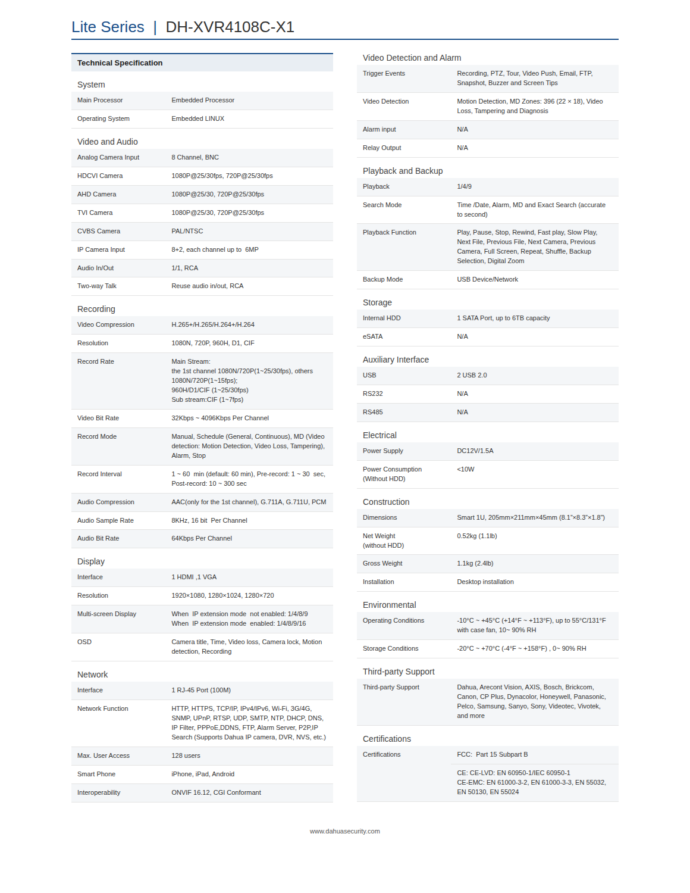Lite Series | DH-XVR4108C-X1
Technical Specification
System
| Main Processor | Embedded Processor |
| Operating System | Embedded LINUX |
Video and Audio
| Analog Camera Input | 8 Channel, BNC |
| HDCVI Camera | 1080P@25/30fps, 720P@25/30fps |
| AHD Camera | 1080P@25/30, 720P@25/30fps |
| TVI Camera | 1080P@25/30, 720P@25/30fps |
| CVBS Camera | PAL/NTSC |
| IP Camera Input | 8+2, each channel up to 6MP |
| Audio In/Out | 1/1, RCA |
| Two-way Talk | Reuse audio in/out, RCA |
Recording
| Video Compression | H.265+/H.265/H.264+/H.264 |
| Resolution | 1080N, 720P, 960H, D1, CIF |
| Record Rate | Main Stream: the 1st channel 1080N/720P(1~25/30fps), others 1080N/720P(1~15fps); 960H/D1/CIF (1~25/30fps) Sub stream:CIF (1~7fps) |
| Video Bit Rate | 32Kbps ~ 4096Kbps Per Channel |
| Record Mode | Manual, Schedule (General, Continuous), MD (Video detection: Motion Detection, Video Loss, Tampering), Alarm, Stop |
| Record Interval | 1 ~ 60 min (default: 60 min), Pre-record: 1 ~ 30 sec, Post-record: 10 ~ 300 sec |
| Audio Compression | AAC(only for the 1st channel), G.711A, G.711U, PCM |
| Audio Sample Rate | 8KHz, 16 bit Per Channel |
| Audio Bit Rate | 64Kbps Per Channel |
Display
| Interface | 1 HDMI ,1 VGA |
| Resolution | 1920×1080, 1280×1024, 1280×720 |
| Multi-screen Display | When IP extension mode not enabled: 1/4/8/9 When IP extension mode enabled: 1/4/8/9/16 |
| OSD | Camera title, Time, Video loss, Camera lock, Motion detection, Recording |
Network
| Interface | 1 RJ-45 Port (100M) |
| Network Function | HTTP, HTTPS, TCP/IP, IPv4/IPv6, Wi-Fi, 3G/4G, SNMP, UPnP, RTSP, UDP, SMTP, NTP, DHCP, DNS, IP Filter, PPPoE,DDNS, FTP, Alarm Server, P2P,IP Search (Supports Dahua IP camera, DVR, NVS, etc.) |
| Max. User Access | 128 users |
| Smart Phone | iPhone, iPad, Android |
| Interoperability | ONVIF 16.12, CGI Conformant |
Video Detection and Alarm
| Trigger Events | Recording, PTZ, Tour, Video Push, Email, FTP, Snapshot, Buzzer and Screen Tips |
| Video Detection | Motion Detection, MD Zones: 396 (22 × 18), Video Loss, Tampering and Diagnosis |
| Alarm input | N/A |
| Relay Output | N/A |
Playback and Backup
| Playback | 1/4/9 |
| Search Mode | Time /Date, Alarm, MD and Exact Search (accurate to second) |
| Playback Function | Play, Pause, Stop, Rewind, Fast play, Slow Play, Next File, Previous File, Next Camera, Previous Camera, Full Screen, Repeat, Shuffle, Backup Selection, Digital Zoom |
| Backup Mode | USB Device/Network |
Storage
| Internal HDD | 1 SATA Port, up to 6TB capacity |
| eSATA | N/A |
Auxiliary Interface
| USB | 2 USB 2.0 |
| RS232 | N/A |
| RS485 | N/A |
Electrical
| Power Supply | DC12V/1.5A |
| Power Consumption (Without HDD) | <10W |
Construction
| Dimensions | Smart 1U, 205mm×211mm×45mm (8.1”×8.3”×1.8”) |
| Net Weight (without HDD) | 0.52kg (1.1lb) |
| Gross Weight | 1.1kg (2.4lb) |
| Installation | Desktop installation |
Environmental
| Operating Conditions | -10°C ~ +45°C (+14°F ~ +113°F), up to 55°C/131°F with case fan, 10~ 90% RH |
| Storage Conditions | -20°C ~ +70°C (-4°F ~ +158°F) , 0~ 90% RH |
Third-party Support
| Third-party Support | Dahua, Arecont Vision, AXIS, Bosch, Brickcom, Canon, CP Plus, Dynacolor, Honeywell, Panasonic, Pelco, Samsung, Sanyo, Sony, Videotec, Vivotek, and more |
Certifications
| Certifications | FCC: Part 15 Subpart B |
| CE: CE-LVD: EN 60950-1/IEC 60950-1 CE-EMC: EN 61000-3-2, EN 61000-3-3, EN 55032, EN 50130, EN 55024 |
www.dahuasecurity.com